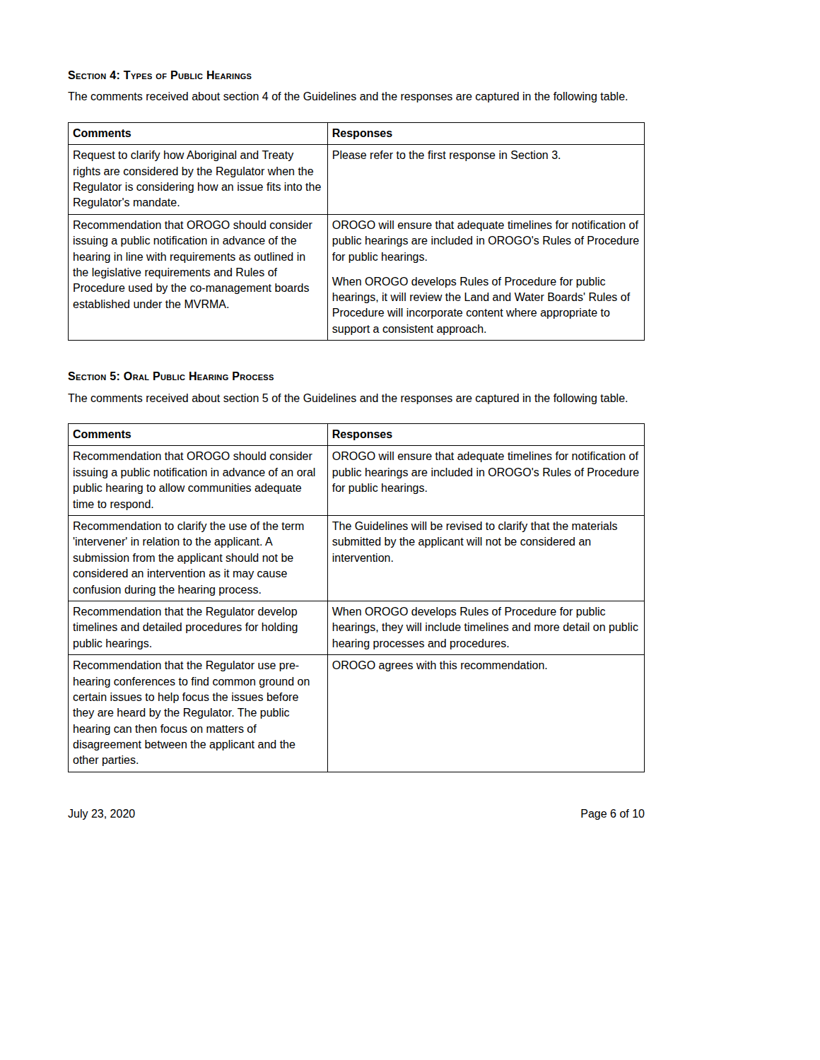Section 4: Types of Public Hearings
The comments received about section 4 of the Guidelines and the responses are captured in the following table.
| Comments | Responses |
| --- | --- |
| Request to clarify how Aboriginal and Treaty rights are considered by the Regulator when the Regulator is considering how an issue fits into the Regulator's mandate. | Please refer to the first response in Section 3. |
| Recommendation that OROGO should consider issuing a public notification in advance of the hearing in line with requirements as outlined in the legislative requirements and Rules of Procedure used by the co-management boards established under the MVRMA. | OROGO will ensure that adequate timelines for notification of public hearings are included in OROGO's Rules of Procedure for public hearings. When OROGO develops Rules of Procedure for public hearings, it will review the Land and Water Boards' Rules of Procedure will incorporate content where appropriate to support a consistent approach. |
Section 5: Oral Public Hearing Process
The comments received about section 5 of the Guidelines and the responses are captured in the following table.
| Comments | Responses |
| --- | --- |
| Recommendation that OROGO should consider issuing a public notification in advance of an oral public hearing to allow communities adequate time to respond. | OROGO will ensure that adequate timelines for notification of public hearings are included in OROGO's Rules of Procedure for public hearings. |
| Recommendation to clarify the use of the term 'intervener' in relation to the applicant. A submission from the applicant should not be considered an intervention as it may cause confusion during the hearing process. | The Guidelines will be revised to clarify that the materials submitted by the applicant will not be considered an intervention. |
| Recommendation that the Regulator develop timelines and detailed procedures for holding public hearings. | When OROGO develops Rules of Procedure for public hearings, they will include timelines and more detail on public hearing processes and procedures. |
| Recommendation that the Regulator use pre-hearing conferences to find common ground on certain issues to help focus the issues before they are heard by the Regulator. The public hearing can then focus on matters of disagreement between the applicant and the other parties. | OROGO agrees with this recommendation. |
July 23, 2020 Page 6 of 10